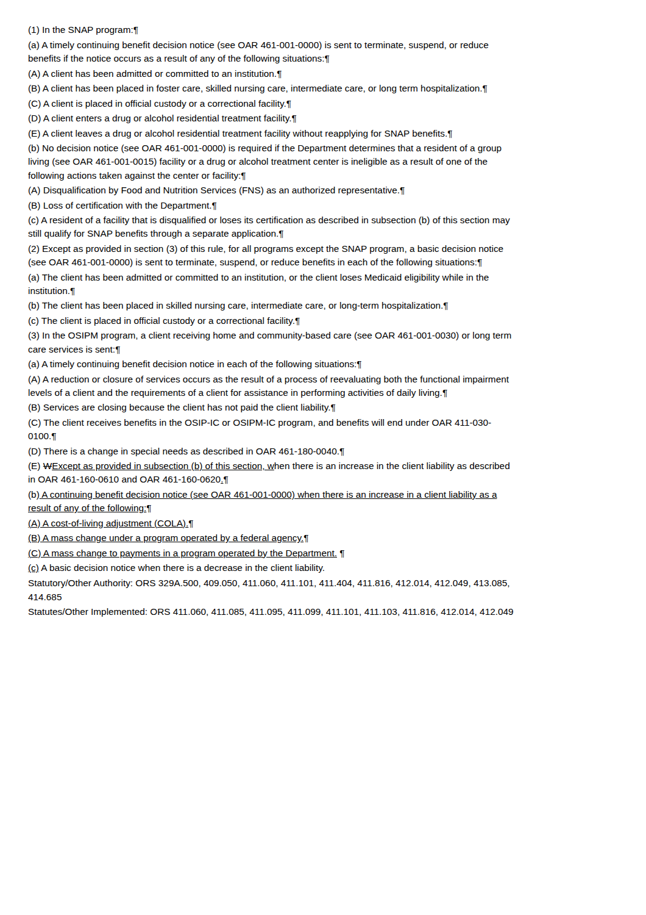(1) In the SNAP program:¶
(a) A timely continuing benefit decision notice (see OAR 461-001-0000) is sent to terminate, suspend, or reduce benefits if the notice occurs as a result of any of the following situations:¶
(A) A client has been admitted or committed to an institution.¶
(B) A client has been placed in foster care, skilled nursing care, intermediate care, or long term hospitalization.¶
(C) A client is placed in official custody or a correctional facility.¶
(D) A client enters a drug or alcohol residential treatment facility.¶
(E) A client leaves a drug or alcohol residential treatment facility without reapplying for SNAP benefits.¶
(b) No decision notice (see OAR 461-001-0000) is required if the Department determines that a resident of a group living (see OAR 461-001-0015) facility or a drug or alcohol treatment center is ineligible as a result of one of the following actions taken against the center or facility:¶
(A) Disqualification by Food and Nutrition Services (FNS) as an authorized representative.¶
(B) Loss of certification with the Department.¶
(c) A resident of a facility that is disqualified or loses its certification as described in subsection (b) of this section may still qualify for SNAP benefits through a separate application.¶
(2) Except as provided in section (3) of this rule, for all programs except the SNAP program, a basic decision notice (see OAR 461-001-0000) is sent to terminate, suspend, or reduce benefits in each of the following situations:¶
(a) The client has been admitted or committed to an institution, or the client loses Medicaid eligibility while in the institution.¶
(b) The client has been placed in skilled nursing care, intermediate care, or long-term hospitalization.¶
(c) The client is placed in official custody or a correctional facility.¶
(3) In the OSIPM program, a client receiving home and community-based care (see OAR 461-001-0030) or long term care services is sent:¶
(a) A timely continuing benefit decision notice in each of the following situations:¶
(A) A reduction or closure of services occurs as the result of a process of reevaluating both the functional impairment levels of a client and the requirements of a client for assistance in performing activities of daily living.¶
(B) Services are closing because the client has not paid the client liability.¶
(C) The client receives benefits in the OSIP-IC or OSIPM-IC program, and benefits will end under OAR 411-030-0100.¶
(D) There is a change in special needs as described in OAR 461-180-0040.¶
(E) WExcept as provided in subsection (b) of this section, when there is an increase in the client liability as described in OAR 461-160-0610 and OAR 461-160-0620.¶
(b) A continuing benefit decision notice (see OAR 461-001-0000) when there is an increase in a client liability as a result of any of the following:¶
(A) A cost-of-living adjustment (COLA).¶
(B) A mass change under a program operated by a federal agency.¶
(C) A mass change to payments in a program operated by the Department. ¶
(c) A basic decision notice when there is a decrease in the client liability.
Statutory/Other Authority: ORS 329A.500, 409.050, 411.060, 411.101, 411.404, 411.816, 412.014, 412.049, 413.085, 414.685
Statutes/Other Implemented: ORS 411.060, 411.085, 411.095, 411.099, 411.101, 411.103, 411.816, 412.014, 412.049